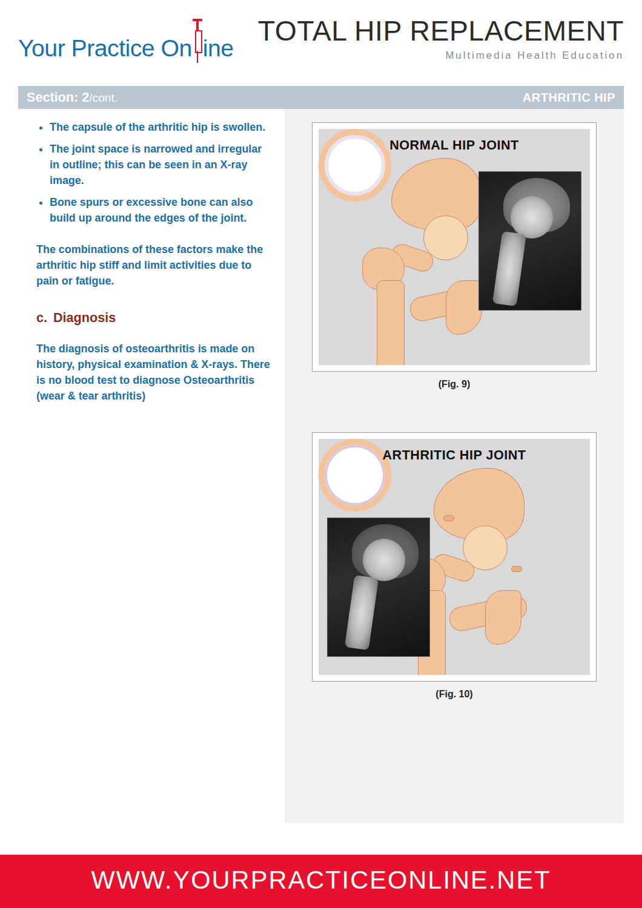Your Practice On ine
TOTAL HIP REPLACEMENT
Multimedia Health Education
Section: 2/cont.
ARTHRITIC HIP
The capsule of the arthritic hip is swollen.
The joint space is narrowed and irregular in outline; this can be seen in an X-ray image.
Bone spurs or excessive bone can also build up around the edges of the joint.
The combinations of these factors make the arthritic hip stiff and limit activities due to pain or fatigue.
c. Diagnosis
The diagnosis of osteoarthritis is made on history, physical examination & X-rays. There is no blood test to diagnose Osteoarthritis (wear & tear arthritis)
NORMAL HIP JOINT
(Fig. 9)
ARTHRITIC HIP JOINT
(Fig. 10)
WWW.YOURPRACTICEONLINE.NET